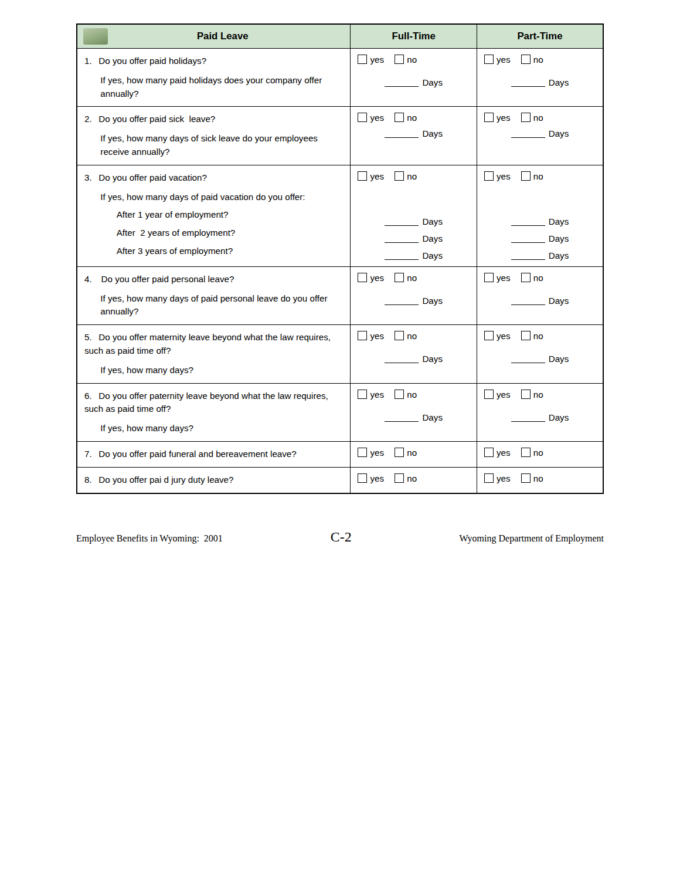| Paid Leave | Full‑Time | Part-Time |
| --- | --- | --- |
| 1. Do you offer paid holidays? If yes, how many paid holidays does your company offer annually? | yes no Days | yes no Days |
| 2. Do you offer paid sick leave? If yes, how many days of sick leave do your employees receive annually? | yes no Days | yes no Days |
| 3. Do you offer paid vacation? If yes, how many days of paid vacation do you offer: After 1 year of employment? After 2 years of employment? After 3 years of employment? | yes no Days Days Days | yes no Days Days Days |
| 4. Do you offer paid personal leave? If yes, how many days of paid personal leave do you offer annually? | yes no Days | yes no Days |
| 5. Do you offer maternity leave beyond what the law requires, such as paid time off? If yes, how many days? | yes no Days | yes no Days |
| 6. Do you offer paternity leave beyond what the law requires, such as paid time off? If yes, how many days? | yes no Days | yes no Days |
| 7. Do you offer paid funeral and bereavement leave? | yes no | yes no |
| 8. Do you offer pai d jury duty leave? | yes no | yes no |
Employee Benefits in Wyoming: 2001 C-2 Wyoming Department of Employment